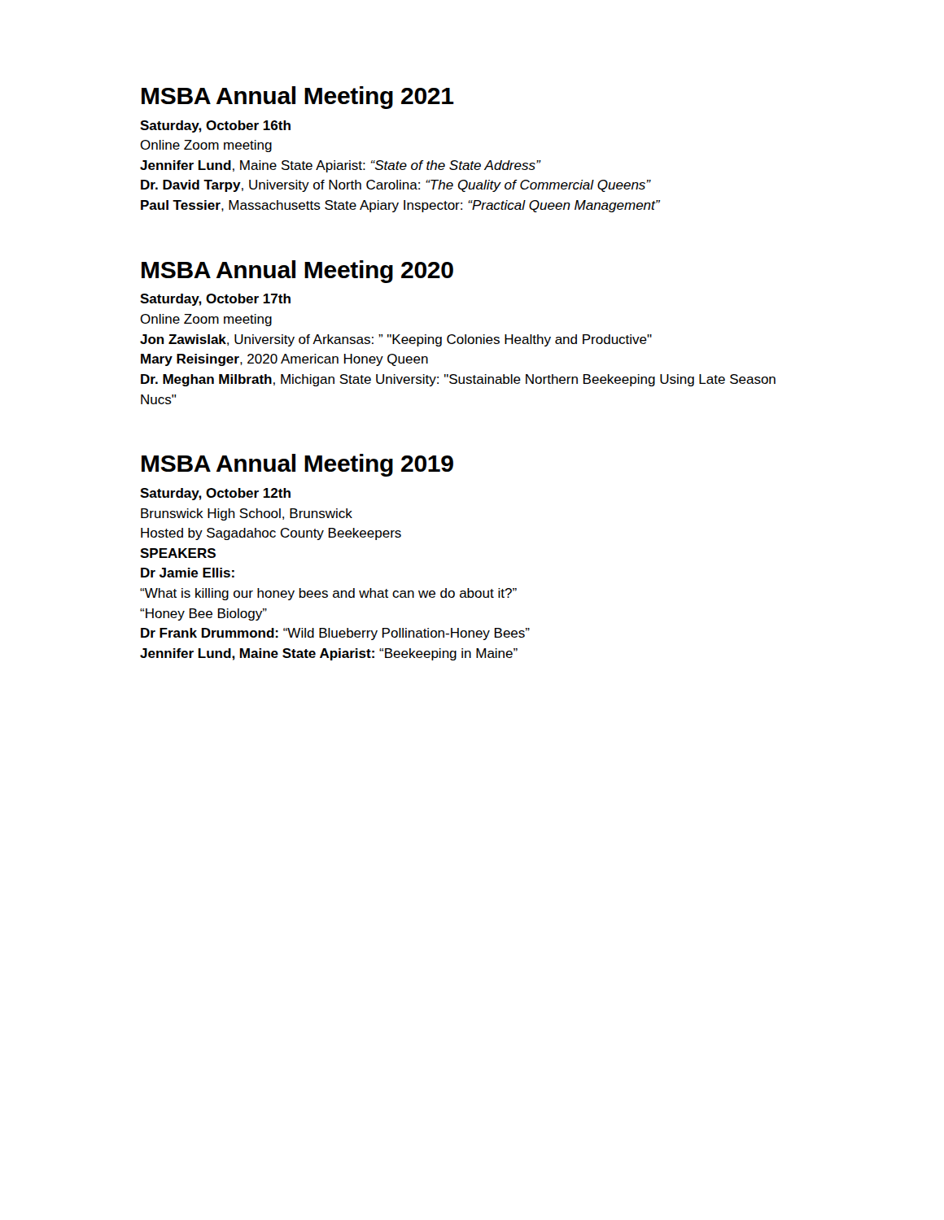MSBA Annual Meeting 2021
Saturday, October 16th
Online Zoom meeting
Jennifer Lund, Maine State Apiarist: “State of the State Address”
Dr. David Tarpy, University of North Carolina: “The Quality of Commercial Queens”
Paul Tessier, Massachusetts State Apiary Inspector: “Practical Queen Management”
MSBA Annual Meeting 2020
Saturday, October 17th
Online Zoom meeting
Jon Zawislak, University of Arkansas: ” "Keeping Colonies Healthy and Productive"
Mary Reisinger, 2020 American Honey Queen
Dr. Meghan Milbrath, Michigan State University: "Sustainable Northern Beekeeping Using Late Season Nucs"
MSBA Annual Meeting 2019
Saturday, October 12th
Brunswick High School, Brunswick
Hosted by Sagadahoc County Beekeepers
SPEAKERS
Dr Jamie Ellis:
“What is killing our honey bees and what can we do about it?”
“Honey Bee Biology”
Dr Frank Drummond: “Wild Blueberry Pollination-Honey Bees”
Jennifer Lund, Maine State Apiarist: “Beekeeping in Maine”